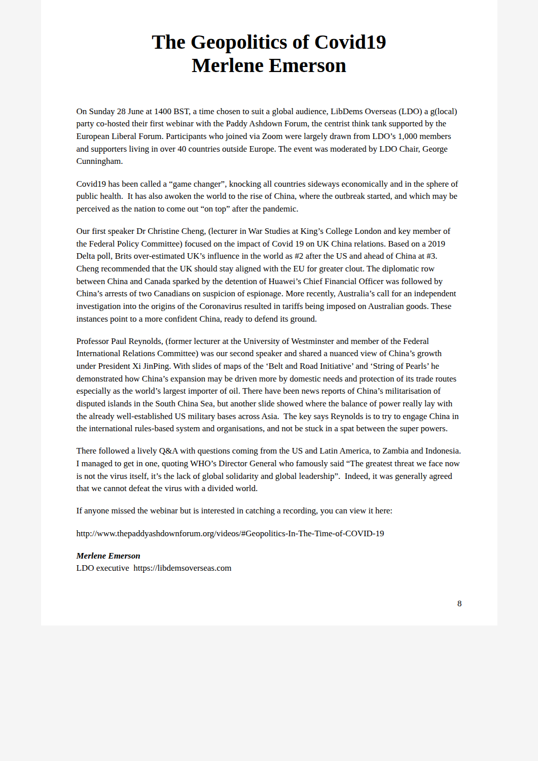The Geopolitics of Covid19
Merlene Emerson
On Sunday 28 June at 1400 BST, a time chosen to suit a global audience, LibDems Overseas (LDO) a g(local) party co-hosted their first webinar with the Paddy Ashdown Forum, the centrist think tank supported by the European Liberal Forum. Participants who joined via Zoom were largely drawn from LDO’s 1,000 members and supporters living in over 40 countries outside Europe. The event was moderated by LDO Chair, George Cunningham.
Covid19 has been called a “game changer”, knocking all countries sideways economically and in the sphere of public health. It has also awoken the world to the rise of China, where the outbreak started, and which may be perceived as the nation to come out “on top” after the pandemic.
Our first speaker Dr Christine Cheng, (lecturer in War Studies at King’s College London and key member of the Federal Policy Committee) focused on the impact of Covid 19 on UK China relations. Based on a 2019 Delta poll, Brits over-estimated UK’s influence in the world as #2 after the US and ahead of China at #3. Cheng recommended that the UK should stay aligned with the EU for greater clout. The diplomatic row between China and Canada sparked by the detention of Huawei’s Chief Financial Officer was followed by China’s arrests of two Canadians on suspicion of espionage. More recently, Australia’s call for an independent investigation into the origins of the Coronavirus resulted in tariffs being imposed on Australian goods. These instances point to a more confident China, ready to defend its ground.
Professor Paul Reynolds, (former lecturer at the University of Westminster and member of the Federal International Relations Committee) was our second speaker and shared a nuanced view of China’s growth under President Xi JinPing. With slides of maps of the ‘Belt and Road Initiative’ and ‘String of Pearls’ he demonstrated how China’s expansion may be driven more by domestic needs and protection of its trade routes especially as the world’s largest importer of oil. There have been news reports of China’s militarisation of disputed islands in the South China Sea, but another slide showed where the balance of power really lay with the already well-established US military bases across Asia. The key says Reynolds is to try to engage China in the international rules-based system and organisations, and not be stuck in a spat between the super powers.
There followed a lively Q&A with questions coming from the US and Latin America, to Zambia and Indonesia. I managed to get in one, quoting WHO’s Director General who famously said “The greatest threat we face now is not the virus itself, it’s the lack of global solidarity and global leadership”. Indeed, it was generally agreed that we cannot defeat the virus with a divided world.
If anyone missed the webinar but is interested in catching a recording, you can view it here:
http://www.thepaddyashdownforum.org/videos/#Geopolitics-In-The-Time-of-COVID-19
Merlene Emerson
LDO executive https://libdemsoverseas.com
8